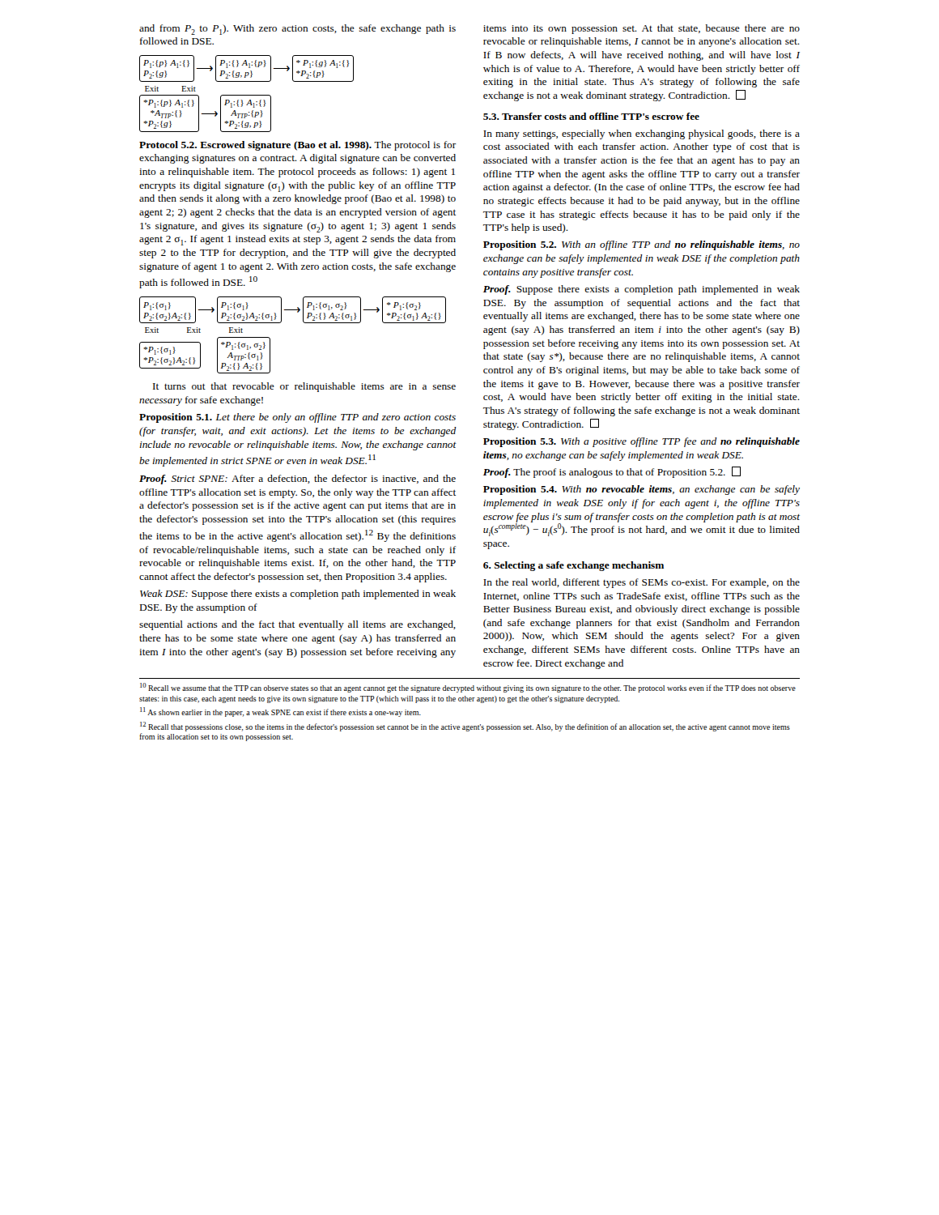and from P2 to P1). With zero action costs, the safe exchange path is followed in DSE.
P1:{p} A1:{} P2:{g}
⟶
P1:{} A1:{p} P2:{g, p}
⟶
* P1:{g} A1:{} *P2:{p}
Exit Exit
*P1:{p} A1:{} *ATTP:{} *P2:{g}
⟶
P1:{} A1:{} ATTP:{p} *P2:{g, p}
Protocol 5.2. Escrowed signature (Bao et al. 1998). The protocol is for exchanging signatures on a contract. A digital signature can be converted into a relinquishable item. The protocol proceeds as follows: 1) agent 1 encrypts its digital signature (σ1) with the public key of an offline TTP and then sends it along with a zero knowledge proof (Bao et al. 1998) to agent 2; 2) agent 2 checks that the data is an encrypted version of agent 1's signature, and gives its signature (σ2) to agent 1; 3) agent 1 sends agent 2 σ1. If agent 1 instead exits at step 3, agent 2 sends the data from step 2 to the TTP for decryption, and the TTP will give the decrypted signature of agent 1 to agent 2. With zero action costs, the safe exchange path is followed in DSE. 10
P1:{σ1} P2:{σ2}A2:{}
⟶
P1:{σ1} P2:{σ2}A2:{σ1}
⟶
P1:{σ1, σ2} P2:{} A2:{σ1}
⟶
* P1:{σ2} *P2:{σ1} A2:{}
Exit Exit Exit
*P1:{σ1} *P2:{σ2}A2:{}
*P1:{σ1, σ2} ATTP:{σ1} P2:{} A2:{}
It turns out that revocable or relinquishable items are in a sense necessary for safe exchange!
Proposition 5.1. Let there be only an offline TTP and zero action costs (for transfer, wait, and exit actions). Let the items to be exchanged include no revocable or relinquishable items. Now, the exchange cannot be implemented in strict SPNE or even in weak DSE. 11
Proof. Strict SPNE: After a defection, the defector is inactive, and the offline TTP's allocation set is empty. So, the only way the TTP can affect a defector's possession set is if the active agent can put items that are in the defector's possession set into the TTP's allocation set (this requires the items to be in the active agent's allocation set).12 By the definitions of revocable/relinquishable items, such a state can be reached only if revocable or relinquishable items exist. If, on the other hand, the TTP cannot affect the defector's possession set, then Proposition 3.4 applies.
Weak DSE: Suppose there exists a completion path implemented in weak DSE. By the assumption of
sequential actions and the fact that eventually all items are exchanged, there has to be some state where one agent (say A) has transferred an item I into the other agent's (say B) possession set before receiving any items into its own possession set. At that state, because there are no revocable or relinquishable items, I cannot be in anyone's allocation set. If B now defects, A will have received nothing, and will have lost I which is of value to A. Therefore, A would have been strictly better off exiting in the initial state. Thus A's strategy of following the safe exchange is not a weak dominant strategy. Contradiction.
5.3. Transfer costs and offline TTP's escrow fee
In many settings, especially when exchanging physical goods, there is a cost associated with each transfer action. Another type of cost that is associated with a transfer action is the fee that an agent has to pay an offline TTP when the agent asks the offline TTP to carry out a transfer action against a defector. (In the case of online TTPs, the escrow fee had no strategic effects because it had to be paid anyway, but in the offline TTP case it has strategic effects because it has to be paid only if the TTP's help is used).
Proposition 5.2. With an offline TTP and no relinquishable items, no exchange can be safely implemented in weak DSE if the completion path contains any positive transfer cost.
Proof. Suppose there exists a completion path implemented in weak DSE. By the assumption of sequential actions and the fact that eventually all items are exchanged, there has to be some state where one agent (say A) has transferred an item i into the other agent's (say B) possession set before receiving any items into its own possession set. At that state (say s*), because there are no relinquishable items, A cannot control any of B's original items, but may be able to take back some of the items it gave to B. However, because there was a positive transfer cost, A would have been strictly better off exiting in the initial state. Thus A's strategy of following the safe exchange is not a weak dominant strategy. Contradiction.
Proposition 5.3. With a positive offline TTP fee and no relinquishable items, no exchange can be safely implemented in weak DSE.
Proof. The proof is analogous to that of Proposition 5.2.
Proposition 5.4. With no revocable items, an exchange can be safely implemented in weak DSE only if for each agent i, the offline TTP's escrow fee plus i's sum of transfer costs on the completion path is at most ui(scomplete) − ui(s0). The proof is not hard, and we omit it due to limited space.
6. Selecting a safe exchange mechanism
In the real world, different types of SEMs co-exist. For example, on the Internet, online TTPs such as TradeSafe exist, offline TTPs such as the Better Business Bureau exist, and obviously direct exchange is possible (and safe exchange planners for that exist (Sandholm and Ferrandon 2000)). Now, which SEM should the agents select? For a given exchange, different SEMs have different costs. Online TTPs have an escrow fee. Direct exchange and
10 Recall we assume that the TTP can observe states so that an agent cannot get the signature decrypted without giving its own signature to the other. The protocol works even if the TTP does not observe states: in this case, each agent needs to give its own signature to the TTP (which will pass it to the other agent) to get the other's signature decrypted.
11 As shown earlier in the paper, a weak SPNE can exist if there exists a one-way item.
12 Recall that possessions close, so the items in the defector's possession set cannot be in the active agent's possession set. Also, by the definition of an allocation set, the active agent cannot move items from its allocation set to its own possession set.